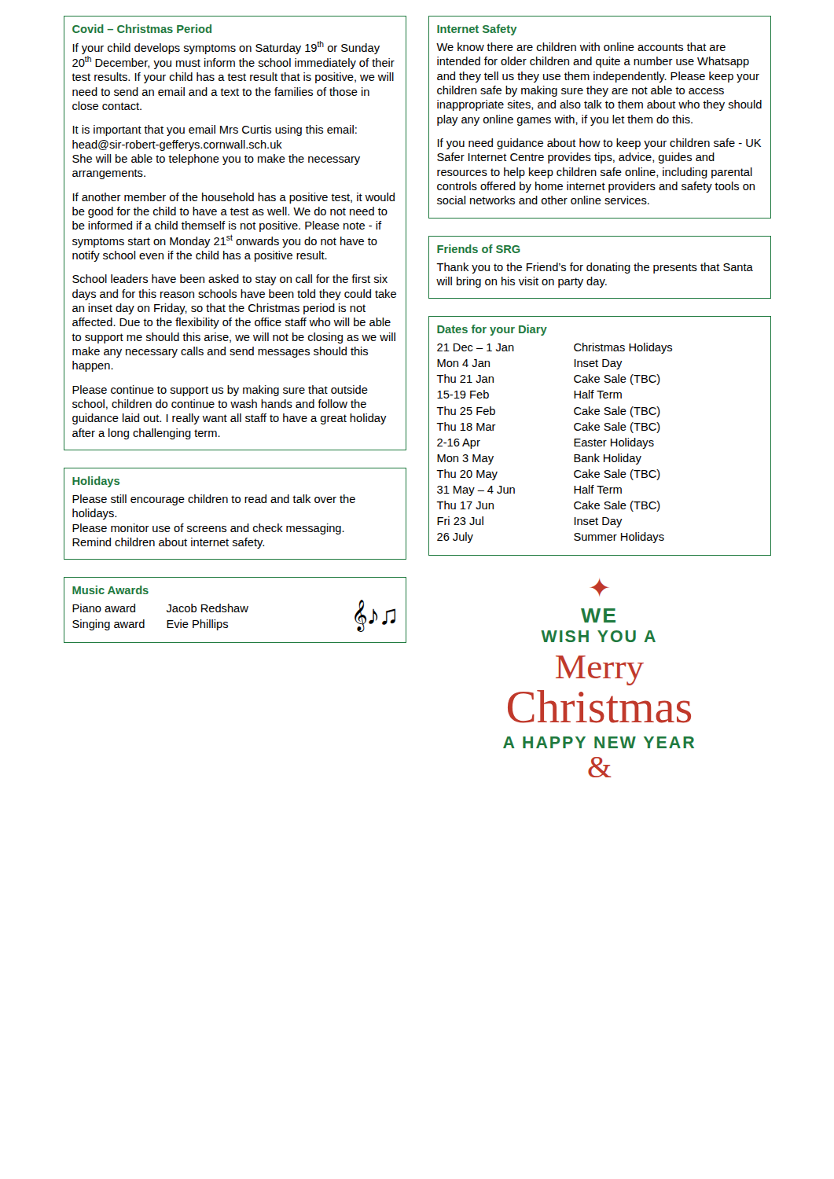Covid – Christmas Period
If your child develops symptoms on Saturday 19th or Sunday 20th December, you must inform the school immediately of their test results. If your child has a test result that is positive, we will need to send an email and a text to the families of those in close contact.
It is important that you email Mrs Curtis using this email:
head@sir-robert-gefferys.cornwall.sch.uk
She will be able to telephone you to make the necessary arrangements.
If another member of the household has a positive test, it would be good for the child to have a test as well. We do not need to be informed if a child themself is not positive. Please note - if symptoms start on Monday 21st onwards you do not have to notify school even if the child has a positive result.
School leaders have been asked to stay on call for the first six days and for this reason schools have been told they could take an inset day on Friday, so that the Christmas period is not affected. Due to the flexibility of the office staff who will be able to support me should this arise, we will not be closing as we will make any necessary calls and send messages should this happen.
Please continue to support us by making sure that outside school, children do continue to wash hands and follow the guidance laid out. I really want all staff to have a great holiday after a long challenging term.
Holidays
Please still encourage children to read and talk over the holidays.
Please monitor use of screens and check messaging.
Remind children about internet safety.
Music Awards
Piano award Jacob Redshaw
Singing award Evie Phillips
𝄞♪♫
Internet Safety
We know there are children with online accounts that are intended for older children and quite a number use Whatsapp and they tell us they use them independently. Please keep your children safe by making sure they are not able to access inappropriate sites, and also talk to them about who they should play any online games with, if you let them do this.
If you need guidance about how to keep your children safe - UK Safer Internet Centre provides tips, advice, guides and resources to help keep children safe online, including parental controls offered by home internet providers and safety tools on social networks and other online services.
Friends of SRG
Thank you to the Friend’s for donating the presents that Santa will bring on his visit on party day.
Dates for your Diary
| 21 Dec – 1 Jan | Christmas Holidays |
| Mon 4 Jan | Inset Day |
| Thu 21 Jan | Cake Sale (TBC) |
| 15-19 Feb | Half Term |
| Thu 25 Feb | Cake Sale (TBC) |
| Thu 18 Mar | Cake Sale (TBC) |
| 2-16 Apr | Easter Holidays |
| Mon 3 May | Bank Holiday |
| Thu 20 May | Cake Sale (TBC) |
| 31 May – 4 Jun | Half Term |
| Thu 17 Jun | Cake Sale (TBC) |
| Fri 23 Jul | Inset Day |
| 26 July | Summer Holidays |
✦ WE WISH YOU A Merry Christmas A HAPPY NEW YEAR &